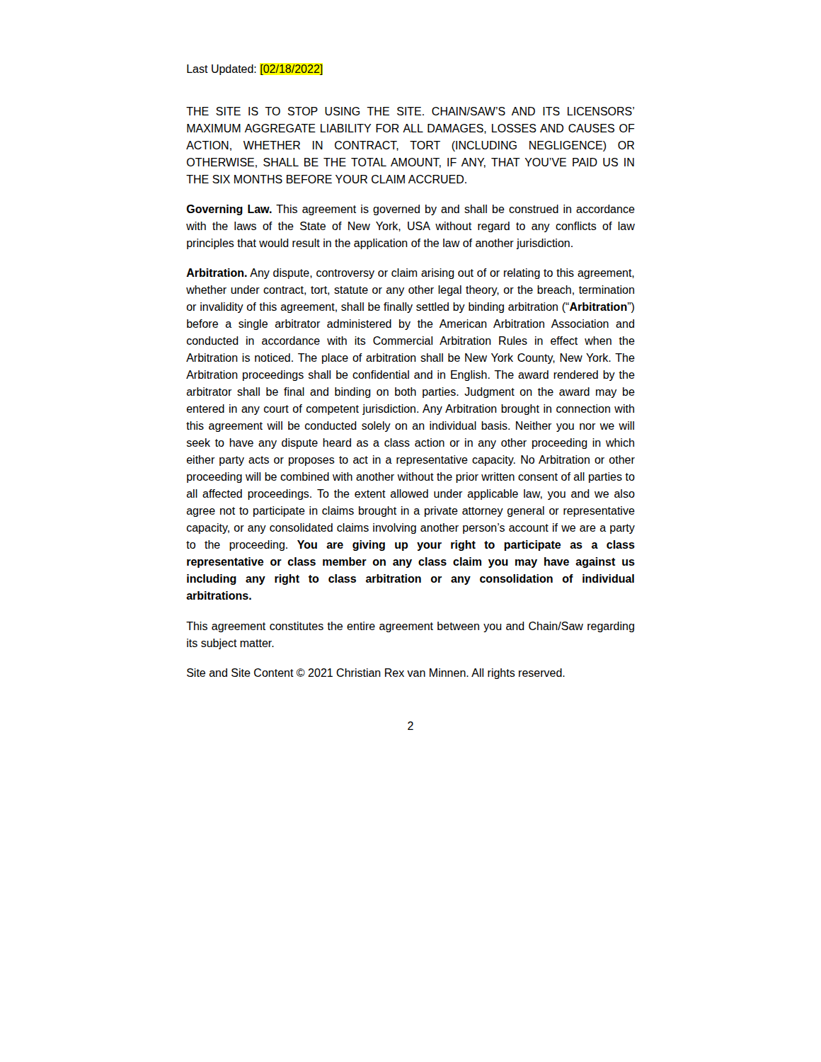Last Updated: [02/18/2022]
THE SITE IS TO STOP USING THE SITE. CHAIN/SAW’S AND ITS LICENSORS’ MAXIMUM AGGREGATE LIABILITY FOR ALL DAMAGES, LOSSES AND CAUSES OF ACTION, WHETHER IN CONTRACT, TORT (INCLUDING NEGLIGENCE) OR OTHERWISE, SHALL BE THE TOTAL AMOUNT, IF ANY, THAT YOU’VE PAID US IN THE SIX MONTHS BEFORE YOUR CLAIM ACCRUED.
Governing Law. This agreement is governed by and shall be construed in accordance with the laws of the State of New York, USA without regard to any conflicts of law principles that would result in the application of the law of another jurisdiction.
Arbitration. Any dispute, controversy or claim arising out of or relating to this agreement, whether under contract, tort, statute or any other legal theory, or the breach, termination or invalidity of this agreement, shall be finally settled by binding arbitration (“Arbitration”) before a single arbitrator administered by the American Arbitration Association and conducted in accordance with its Commercial Arbitration Rules in effect when the Arbitration is noticed. The place of arbitration shall be New York County, New York. The Arbitration proceedings shall be confidential and in English. The award rendered by the arbitrator shall be final and binding on both parties. Judgment on the award may be entered in any court of competent jurisdiction. Any Arbitration brought in connection with this agreement will be conducted solely on an individual basis. Neither you nor we will seek to have any dispute heard as a class action or in any other proceeding in which either party acts or proposes to act in a representative capacity. No Arbitration or other proceeding will be combined with another without the prior written consent of all parties to all affected proceedings. To the extent allowed under applicable law, you and we also agree not to participate in claims brought in a private attorney general or representative capacity, or any consolidated claims involving another person’s account if we are a party to the proceeding. You are giving up your right to participate as a class representative or class member on any class claim you may have against us including any right to class arbitration or any consolidation of individual arbitrations.
This agreement constitutes the entire agreement between you and Chain/Saw regarding its subject matter.
Site and Site Content © 2021 Christian Rex van Minnen. All rights reserved.
2